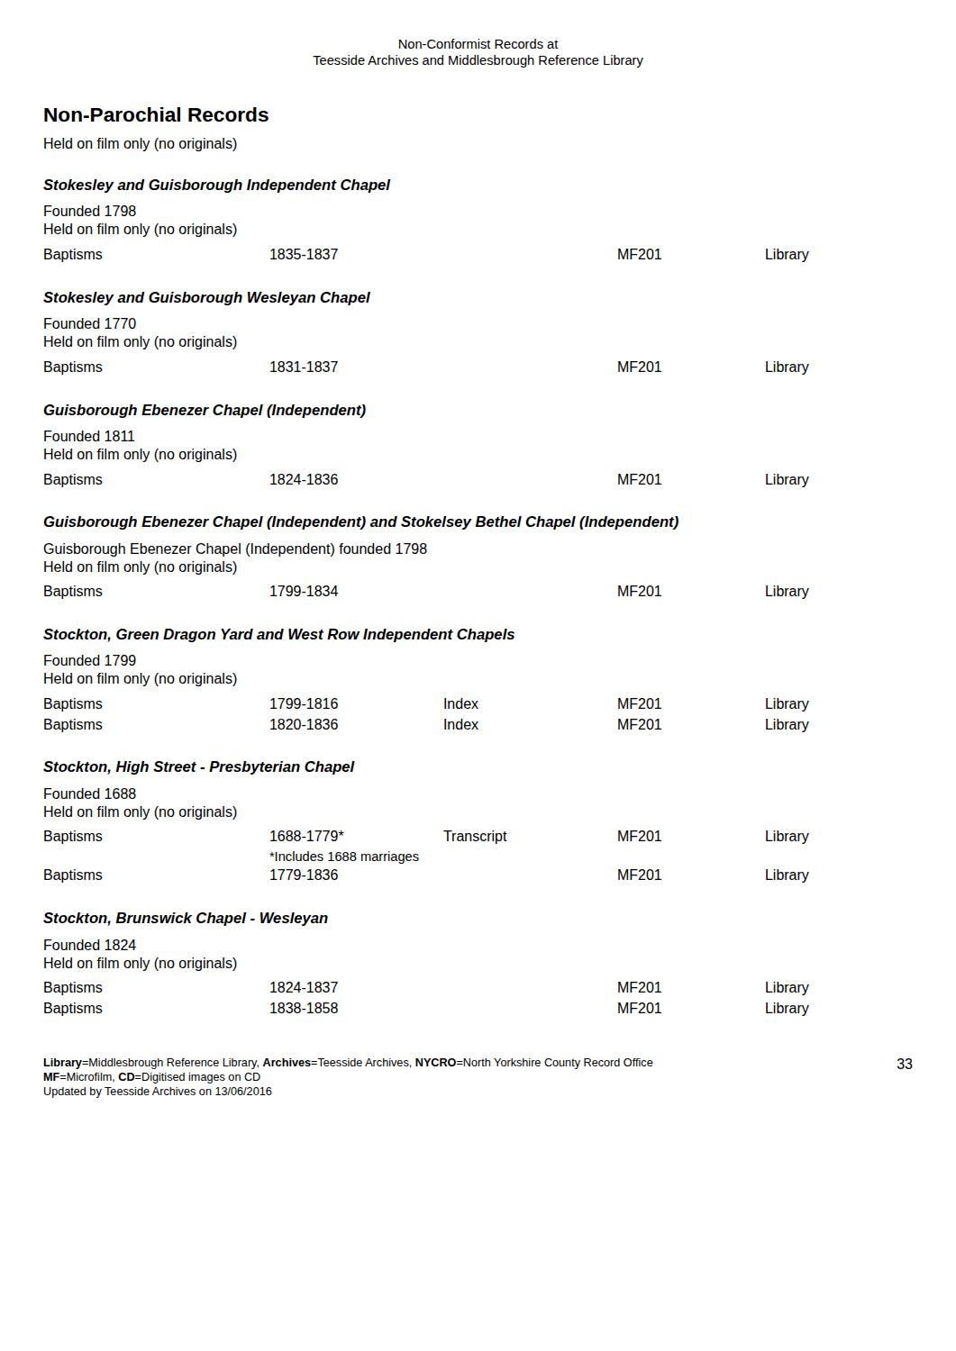Non-Conformist Records at
Teesside Archives and Middlesbrough Reference Library
Non-Parochial Records
Held on film only (no originals)
Stokesley and Guisborough Independent Chapel
Founded 1798
Held on film only (no originals)
| Baptisms | 1835-1837 | | MF201 | Library |
Stokesley and Guisborough Wesleyan Chapel
Founded 1770
Held on film only (no originals)
| Baptisms | 1831-1837 | | MF201 | Library |
Guisborough Ebenezer Chapel (Independent)
Founded 1811
Held on film only (no originals)
| Baptisms | 1824-1836 | | MF201 | Library |
Guisborough Ebenezer Chapel (Independent) and Stokelsey Bethel Chapel (Independent)
Guisborough Ebenezer Chapel (Independent) founded 1798
Held on film only (no originals)
| Baptisms | 1799-1834 | | MF201 | Library |
Stockton, Green Dragon Yard and West Row Independent Chapels
Founded 1799
Held on film only (no originals)
| Baptisms | 1799-1816 | Index | MF201 | Library |
| Baptisms | 1820-1836 | Index | MF201 | Library |
Stockton, High Street - Presbyterian Chapel
Founded 1688
Held on film only (no originals)
| Baptisms | 1688-1779* | Transcript | MF201 | Library |
| | *Includes 1688 marriages | | |
| Baptisms | 1779-1836 | | MF201 | Library |
Stockton, Brunswick Chapel - Wesleyan
Founded 1824
Held on film only (no originals)
| Baptisms | 1824-1837 | | MF201 | Library |
| Baptisms | 1838-1858 | | MF201 | Library |
33
Library=Middlesbrough Reference Library, Archives=Teesside Archives, NYCRO=North Yorkshire County Record Office
MF=Microfilm, CD=Digitised images on CD
Updated by Teesside Archives on 13/06/2016